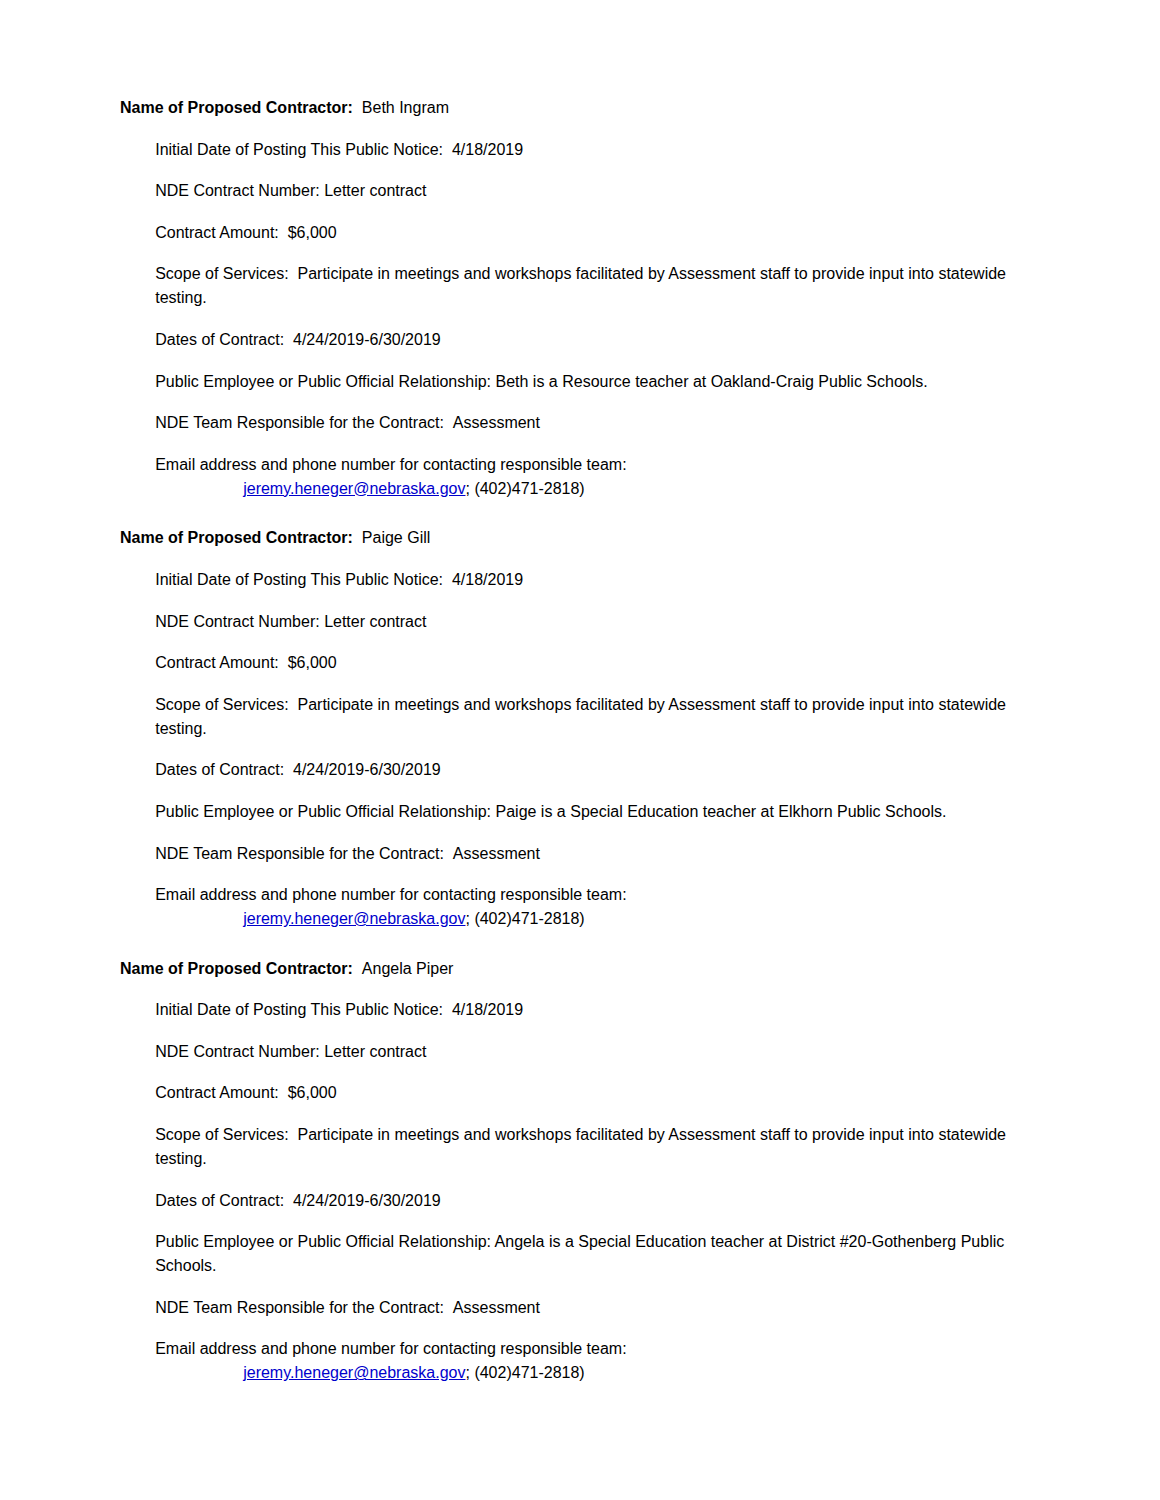Name of Proposed Contractor: Beth Ingram
Initial Date of Posting This Public Notice: 4/18/2019
NDE Contract Number: Letter contract
Contract Amount: $6,000
Scope of Services: Participate in meetings and workshops facilitated by Assessment staff to provide input into statewide testing.
Dates of Contract: 4/24/2019-6/30/2019
Public Employee or Public Official Relationship: Beth is a Resource teacher at Oakland-Craig Public Schools.
NDE Team Responsible for the Contract: Assessment
Email address and phone number for contacting responsible team: jeremy.heneger@nebraska.gov; (402)471-2818)
Name of Proposed Contractor: Paige Gill
Initial Date of Posting This Public Notice: 4/18/2019
NDE Contract Number: Letter contract
Contract Amount: $6,000
Scope of Services: Participate in meetings and workshops facilitated by Assessment staff to provide input into statewide testing.
Dates of Contract: 4/24/2019-6/30/2019
Public Employee or Public Official Relationship: Paige is a Special Education teacher at Elkhorn Public Schools.
NDE Team Responsible for the Contract: Assessment
Email address and phone number for contacting responsible team: jeremy.heneger@nebraska.gov; (402)471-2818)
Name of Proposed Contractor: Angela Piper
Initial Date of Posting This Public Notice: 4/18/2019
NDE Contract Number: Letter contract
Contract Amount: $6,000
Scope of Services: Participate in meetings and workshops facilitated by Assessment staff to provide input into statewide testing.
Dates of Contract: 4/24/2019-6/30/2019
Public Employee or Public Official Relationship: Angela is a Special Education teacher at District #20-Gothenberg Public Schools.
NDE Team Responsible for the Contract: Assessment
Email address and phone number for contacting responsible team: jeremy.heneger@nebraska.gov; (402)471-2818)